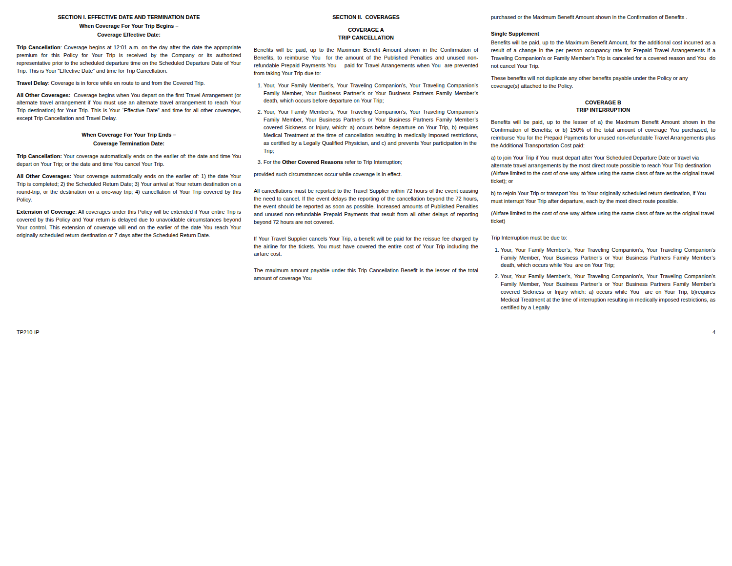SECTION I. EFFECTIVE DATE AND TERMINATION DATE
When Coverage For Your Trip Begins –
Coverage Effective Date:
Trip Cancellation: Coverage begins at 12:01 a.m. on the day after the date the appropriate premium for this Policy for Your Trip is received by the Company or its authorized representative prior to the scheduled departure time on the Scheduled Departure Date of Your Trip. This is Your “Effective Date” and time for Trip Cancellation.
Travel Delay: Coverage is in force while en route to and from the Covered Trip.
All Other Coverages: Coverage begins when You depart on the first Travel Arrangement (or alternate travel arrangement if You must use an alternate travel arrangement to reach Your Trip destination) for Your Trip. This is Your “Effective Date” and time for all other coverages, except Trip Cancellation and Travel Delay.
When Coverage For Your Trip Ends –
Coverage Termination Date:
Trip Cancellation: Your coverage automatically ends on the earlier of: the date and time You depart on Your Trip; or the date and time You cancel Your Trip.
All Other Coverages: Your coverage automatically ends on the earlier of: 1) the date Your Trip is completed; 2) the Scheduled Return Date; 3) Your arrival at Your return destination on a round-trip, or the destination on a one-way trip; 4) cancellation of Your Trip covered by this Policy.
Extension of Coverage: All coverages under this Policy will be extended if Your entire Trip is covered by this Policy and Your return is delayed due to unavoidable circumstances beyond Your control. This extension of coverage will end on the earlier of the date You reach Your originally scheduled return destination or 7 days after the Scheduled Return Date.
SECTION II. COVERAGES
COVERAGE A
TRIP CANCELLATION
Benefits will be paid, up to the Maximum Benefit Amount shown in the Confirmation of Benefits, to reimburse You for the amount of the Published Penalties and unused non-refundable Prepaid Payments You paid for Travel Arrangements when You are prevented from taking Your Trip due to:
Your, Your Family Member’s, Your Traveling Companion’s, Your Traveling Companion’s Family Member, Your Business Partner’s or Your Business Partners Family Member’s death, which occurs before departure on Your Trip;
Your, Your Family Member’s, Your Traveling Companion’s, Your Traveling Companion’s Family Member, Your Business Partner’s or Your Business Partners Family Member’s covered Sickness or Injury, which: a) occurs before departure on Your Trip, b) requires Medical Treatment at the time of cancellation resulting in medically imposed restrictions, as certified by a Legally Qualified Physician, and c) and prevents Your participation in the Trip;
For the Other Covered Reasons refer to Trip Interruption;
provided such circumstances occur while coverage is in effect.
All cancellations must be reported to the Travel Supplier within 72 hours of the event causing the need to cancel. If the event delays the reporting of the cancellation beyond the 72 hours, the event should be reported as soon as possible. Increased amounts of Published Penalties and unused non-refundable Prepaid Payments that result from all other delays of reporting beyond 72 hours are not covered.
If Your Travel Supplier cancels Your Trip, a benefit will be paid for the reissue fee charged by the airline for the tickets. You must have covered the entire cost of Your Trip including the airfare cost.
The maximum amount payable under this Trip Cancellation Benefit is the lesser of the total amount of coverage You
purchased or the Maximum Benefit Amount shown in the Confirmation of Benefits .
Single Supplement
Benefits will be paid, up to the Maximum Benefit Amount, for the additional cost incurred as a result of a change in the per person occupancy rate for Prepaid Travel Arrangements if a Traveling Companion’s or Family Member’s Trip is canceled for a covered reason and You do not cancel Your Trip.
These benefits will not duplicate any other benefits payable under the Policy or any coverage(s) attached to the Policy.
COVERAGE B
TRIP INTERRUPTION
Benefits will be paid, up to the lesser of a) the Maximum Benefit Amount shown in the Confirmation of Benefits; or b) 150% of the total amount of coverage You purchased, to reimburse You for the Prepaid Payments for unused non-refundable Travel Arrangements plus the Additional Transportation Cost paid:
a) to join Your Trip if You must depart after Your Scheduled Departure Date or travel via alternate travel arrangements by the most direct route possible to reach Your Trip destination (Airfare limited to the cost of one-way airfare using the same class of fare as the original travel ticket); or
b) to rejoin Your Trip or transport You to Your originally scheduled return destination, if You must interrupt Your Trip after departure, each by the most direct route possible.
(Airfare limited to the cost of one-way airfare using the same class of fare as the original travel ticket)
Trip Interruption must be due to:
Your, Your Family Member’s, Your Traveling Companion’s, Your Traveling Companion’s Family Member, Your Business Partner’s or Your Business Partners Family Member’s death, which occurs while You are on Your Trip;
Your, Your Family Member’s, Your Traveling Companion’s, Your Traveling Companion’s Family Member, Your Business Partner’s or Your Business Partners Family Member’s covered Sickness or Injury which: a) occurs while You are on Your Trip, b)requires Medical Treatment at the time of interruption resulting in medically imposed restrictions, as certified by a Legally
TP210-IP 4